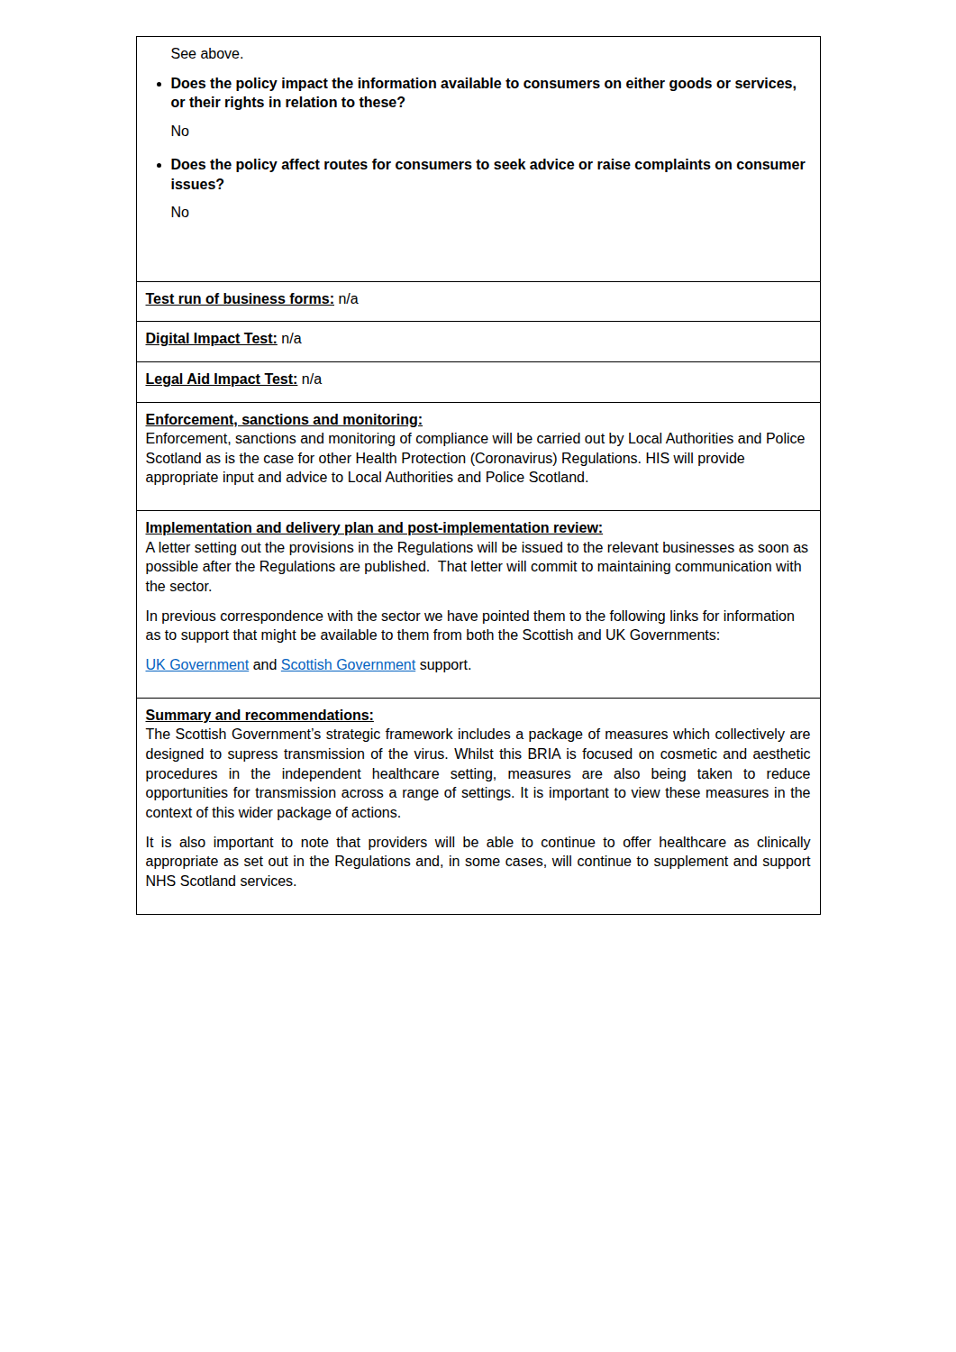| See above. Does the policy impact the information available to consumers on either goods or services, or their rights in relation to these? No Does the policy affect routes for consumers to seek advice or raise complaints on consumer issues? No |
| Test run of business forms: n/a |
| Digital Impact Test: n/a |
| Legal Aid Impact Test: n/a |
| Enforcement, sanctions and monitoring: Enforcement, sanctions and monitoring of compliance will be carried out by Local Authorities and Police Scotland as is the case for other Health Protection (Coronavirus) Regulations. HIS will provide appropriate input and advice to Local Authorities and Police Scotland. |
| Implementation and delivery plan and post-implementation review: A letter setting out the provisions in the Regulations will be issued to the relevant businesses as soon as possible after the Regulations are published. That letter will commit to maintaining communication with the sector. In previous correspondence with the sector we have pointed them to the following links for information as to support that might be available to them from both the Scottish and UK Governments: UK Government and Scottish Government support. |
| Summary and recommendations: The Scottish Government’s strategic framework includes a package of measures which collectively are designed to supress transmission of the virus. Whilst this BRIA is focused on cosmetic and aesthetic procedures in the independent healthcare setting, measures are also being taken to reduce opportunities for transmission across a range of settings. It is important to view these measures in the context of this wider package of actions. It is also important to note that providers will be able to continue to offer healthcare as clinically appropriate as set out in the Regulations and, in some cases, will continue to supplement and support NHS Scotland services. |